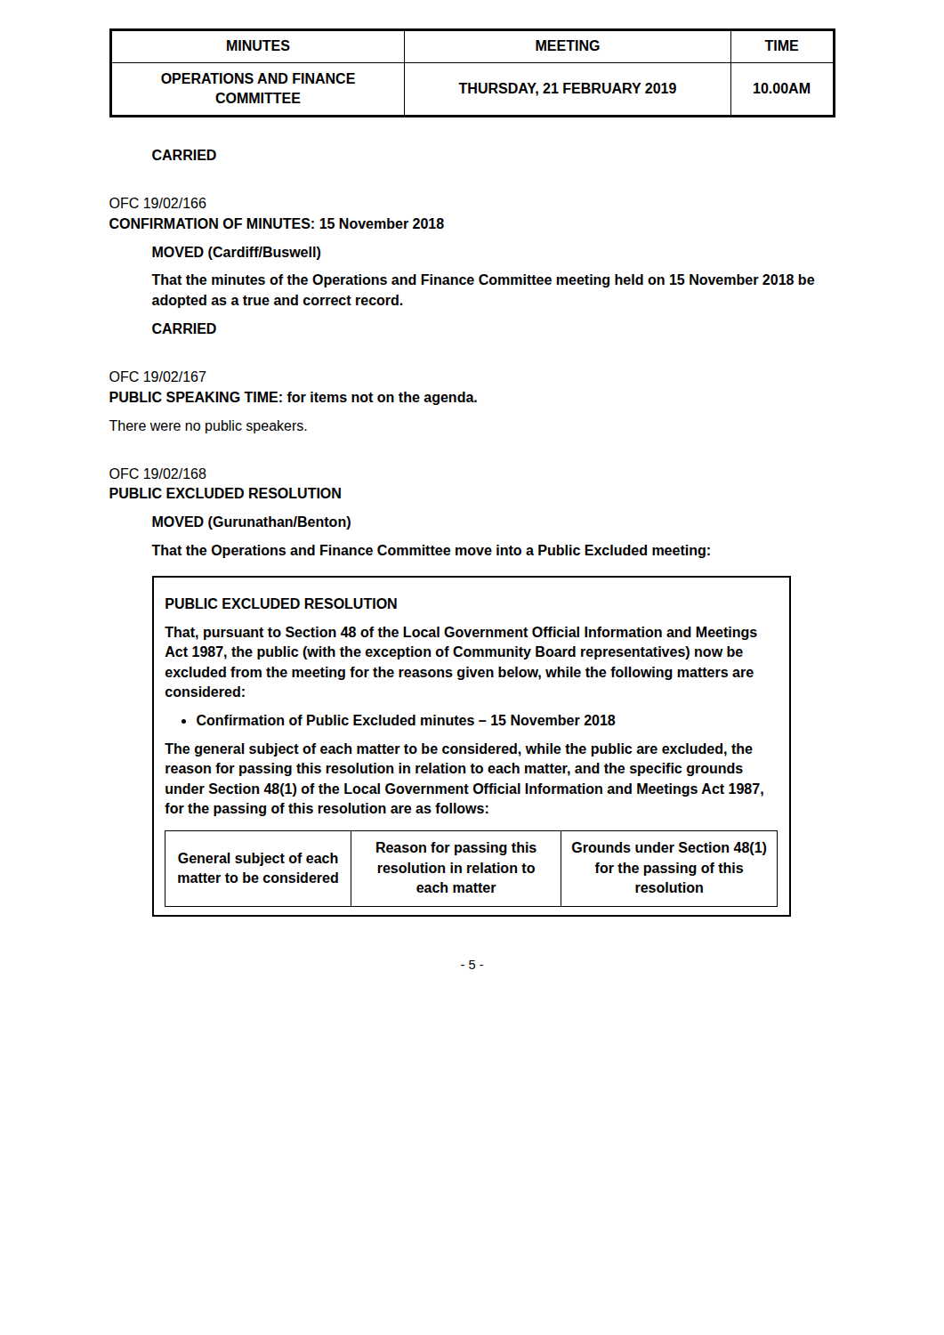| MINUTES | MEETING | TIME |
| OPERATIONS AND FINANCE COMMITTEE | THURSDAY, 21 FEBRUARY 2019 | 10.00AM |
CARRIED
OFC 19/02/166
CONFIRMATION OF MINUTES: 15 November 2018
MOVED (Cardiff/Buswell)
That the minutes of the Operations and Finance Committee meeting held on 15 November 2018 be adopted as a true and correct record.
CARRIED
OFC 19/02/167
PUBLIC SPEAKING TIME: for items not on the agenda.
There were no public speakers.
OFC 19/02/168
PUBLIC EXCLUDED RESOLUTION
MOVED (Gurunathan/Benton)
That the Operations and Finance Committee move into a Public Excluded meeting:
| PUBLIC EXCLUDED RESOLUTION That, pursuant to Section 48 of the Local Government Official Information and Meetings Act 1987, the public (with the exception of Community Board representatives) now be excluded from the meeting for the reasons given below, while the following matters are considered: Confirmation of Public Excluded minutes – 15 November 2018 The general subject of each matter to be considered, while the public are excluded, the reason for passing this resolution in relation to each matter, and the specific grounds under Section 48(1) of the Local Government Official Information and Meetings Act 1987, for the passing of this resolution are as follows: / General subject of each matter to be considered / Reason for passing this resolution in relation to each matter / Grounds under Section 48(1) for the passing of this resolution / |
- 5 -